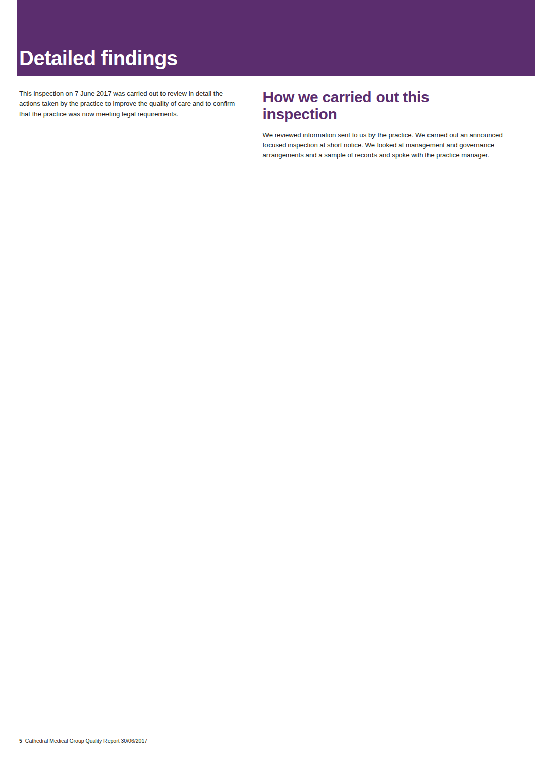Detailed findings
This inspection on 7 June 2017 was carried out to review in detail the actions taken by the practice to improve the quality of care and to confirm that the practice was now meeting legal requirements.
How we carried out this inspection
We reviewed information sent to us by the practice. We carried out an announced focused inspection at short notice. We looked at management and governance arrangements and a sample of records and spoke with the practice manager.
5 Cathedral Medical Group Quality Report 30/06/2017